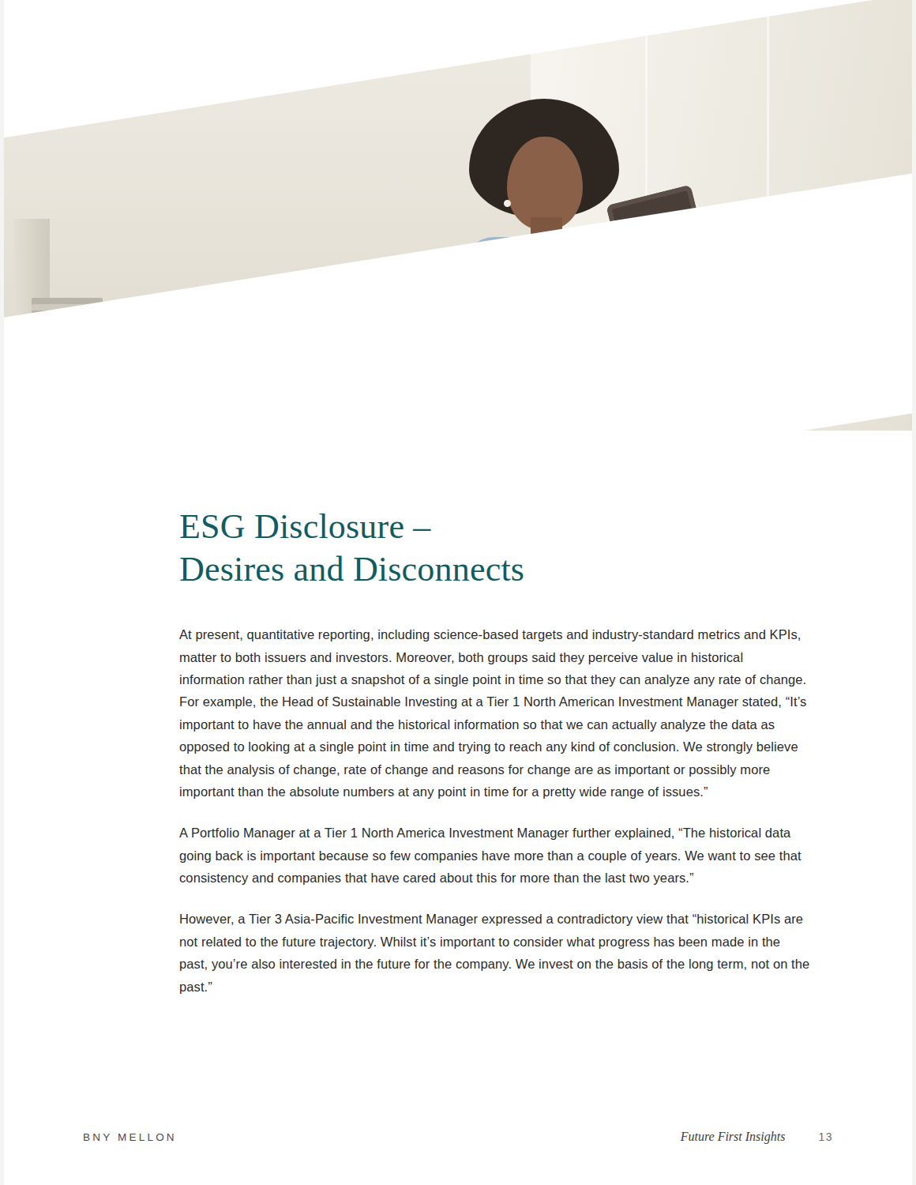ESG Disclosure –
Desires and Disconnects
At present, quantitative reporting, including science-based targets and industry-standard metrics and KPIs, matter to both issuers and investors. Moreover, both groups said they perceive value in historical information rather than just a snapshot of a single point in time so that they can analyze any rate of change. For example, the Head of Sustainable Investing at a Tier 1 North American Investment Manager stated, “It’s important to have the annual and the historical information so that we can actually analyze the data as opposed to looking at a single point in time and trying to reach any kind of conclusion. We strongly believe that the analysis of change, rate of change and reasons for change are as important or possibly more important than the absolute numbers at any point in time for a pretty wide range of issues.”
A Portfolio Manager at a Tier 1 North America Investment Manager further explained, “The historical data going back is important because so few companies have more than a couple of years. We want to see that consistency and companies that have cared about this for more than the last two years.”
However, a Tier 3 Asia-Pacific Investment Manager expressed a contradictory view that “historical KPIs are not related to the future trajectory. Whilst it’s important to consider what progress has been made in the past, you’re also interested in the future for the company. We invest on the basis of the long term, not on the past.”
BNY Mellon
Future First Insights 13